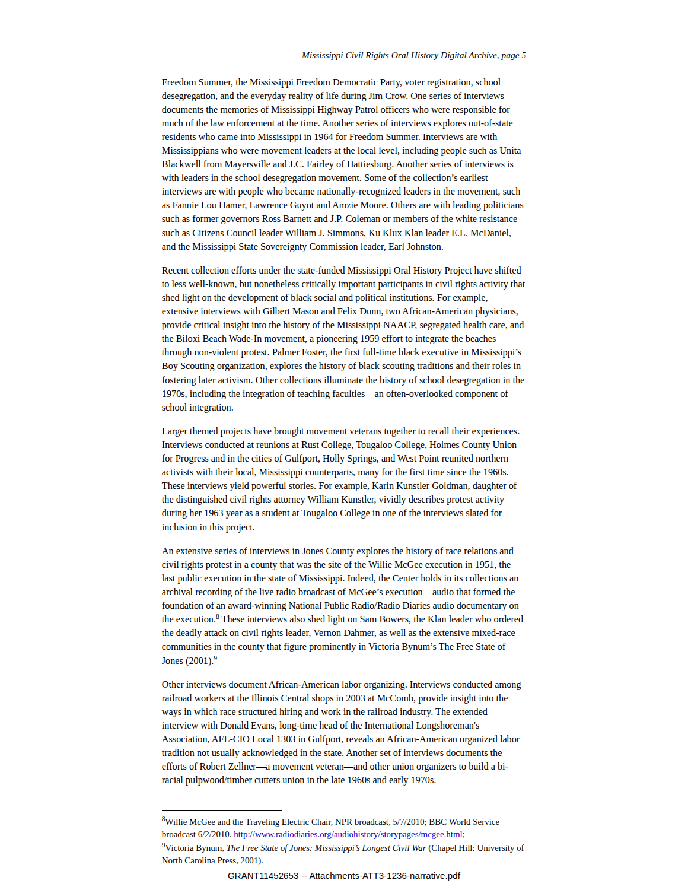Mississippi Civil Rights Oral History Digital Archive, page 5
Freedom Summer, the Mississippi Freedom Democratic Party, voter registration, school desegregation, and the everyday reality of life during Jim Crow. One series of interviews documents the memories of Mississippi Highway Patrol officers who were responsible for much of the law enforcement at the time. Another series of interviews explores out-of-state residents who came into Mississippi in 1964 for Freedom Summer. Interviews are with Mississippians who were movement leaders at the local level, including people such as Unita Blackwell from Mayersville and J.C. Fairley of Hattiesburg. Another series of interviews is with leaders in the school desegregation movement. Some of the collection’s earliest interviews are with people who became nationally-recognized leaders in the movement, such as Fannie Lou Hamer, Lawrence Guyot and Amzie Moore. Others are with leading politicians such as former governors Ross Barnett and J.P. Coleman or members of the white resistance such as Citizens Council leader William J. Simmons, Ku Klux Klan leader E.L. McDaniel, and the Mississippi State Sovereignty Commission leader, Earl Johnston.
Recent collection efforts under the state-funded Mississippi Oral History Project have shifted to less well-known, but nonetheless critically important participants in civil rights activity that shed light on the development of black social and political institutions. For example, extensive interviews with Gilbert Mason and Felix Dunn, two African-American physicians, provide critical insight into the history of the Mississippi NAACP, segregated health care, and the Biloxi Beach Wade-In movement, a pioneering 1959 effort to integrate the beaches through non-violent protest. Palmer Foster, the first full-time black executive in Mississippi’s Boy Scouting organization, explores the history of black scouting traditions and their roles in fostering later activism. Other collections illuminate the history of school desegregation in the 1970s, including the integration of teaching faculties—an often-overlooked component of school integration.
Larger themed projects have brought movement veterans together to recall their experiences. Interviews conducted at reunions at Rust College, Tougaloo College, Holmes County Union for Progress and in the cities of Gulfport, Holly Springs, and West Point reunited northern activists with their local, Mississippi counterparts, many for the first time since the 1960s. These interviews yield powerful stories. For example, Karin Kunstler Goldman, daughter of the distinguished civil rights attorney William Kunstler, vividly describes protest activity during her 1963 year as a student at Tougaloo College in one of the interviews slated for inclusion in this project.
An extensive series of interviews in Jones County explores the history of race relations and civil rights protest in a county that was the site of the Willie McGee execution in 1951, the last public execution in the state of Mississippi. Indeed, the Center holds in its collections an archival recording of the live radio broadcast of McGee’s execution—audio that formed the foundation of an award-winning National Public Radio/Radio Diaries audio documentary on the execution.8 These interviews also shed light on Sam Bowers, the Klan leader who ordered the deadly attack on civil rights leader, Vernon Dahmer, as well as the extensive mixed-race communities in the county that figure prominently in Victoria Bynum’s The Free State of Jones (2001).9
Other interviews document African-American labor organizing. Interviews conducted among railroad workers at the Illinois Central shops in 2003 at McComb, provide insight into the ways in which race structured hiring and work in the railroad industry. The extended interview with Donald Evans, long-time head of the International Longshoreman's Association, AFL-CIO Local 1303 in Gulfport, reveals an African-American organized labor tradition not usually acknowledged in the state. Another set of interviews documents the efforts of Robert Zellner—a movement veteran—and other union organizers to build a bi-racial pulpwood/timber cutters union in the late 1960s and early 1970s.
8 Willie McGee and the Traveling Electric Chair, NPR broadcast, 5/7/2010; BBC World Service broadcast 6/2/2010. http://www.radiodiaries.org/audiohistory/storypages/mcgee.html;
9 Victoria Bynum, The Free State of Jones: Mississippi’s Longest Civil War (Chapel Hill: University of North Carolina Press, 2001).
GRANT11452653 -- Attachments-ATT3-1236-narrative.pdf